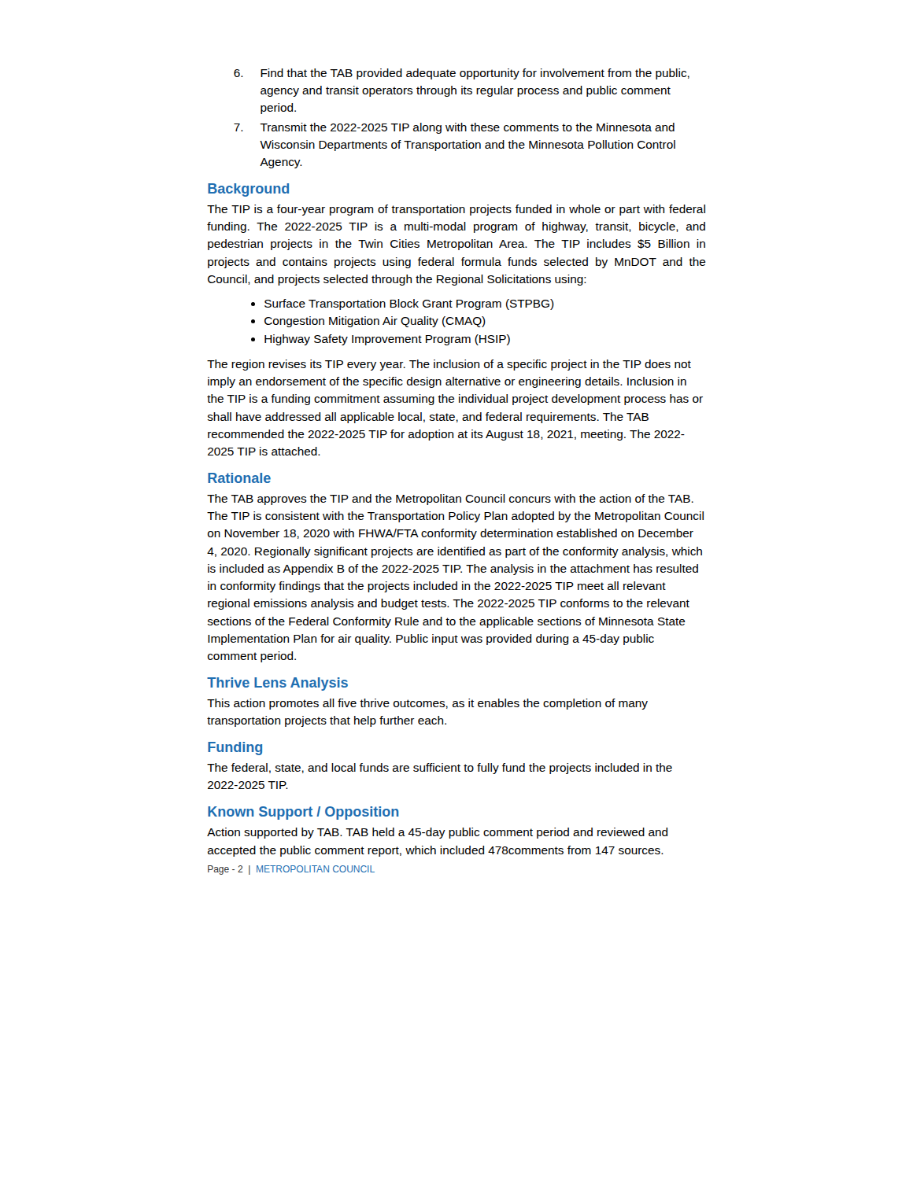6. Find that the TAB provided adequate opportunity for involvement from the public, agency and transit operators through its regular process and public comment period.
7. Transmit the 2022-2025 TIP along with these comments to the Minnesota and Wisconsin Departments of Transportation and the Minnesota Pollution Control Agency.
Background
The TIP is a four-year program of transportation projects funded in whole or part with federal funding. The 2022-2025 TIP is a multi-modal program of highway, transit, bicycle, and pedestrian projects in the Twin Cities Metropolitan Area. The TIP includes $5 Billion in projects and contains projects using federal formula funds selected by MnDOT and the Council, and projects selected through the Regional Solicitations using:
Surface Transportation Block Grant Program (STPBG)
Congestion Mitigation Air Quality (CMAQ)
Highway Safety Improvement Program (HSIP)
The region revises its TIP every year. The inclusion of a specific project in the TIP does not imply an endorsement of the specific design alternative or engineering details. Inclusion in the TIP is a funding commitment assuming the individual project development process has or shall have addressed all applicable local, state, and federal requirements. The TAB recommended the 2022-2025 TIP for adoption at its August 18, 2021, meeting. The 2022-2025 TIP is attached.
Rationale
The TAB approves the TIP and the Metropolitan Council concurs with the action of the TAB. The TIP is consistent with the Transportation Policy Plan adopted by the Metropolitan Council on November 18, 2020 with FHWA/FTA conformity determination established on December 4, 2020. Regionally significant projects are identified as part of the conformity analysis, which is included as Appendix B of the 2022-2025 TIP. The analysis in the attachment has resulted in conformity findings that the projects included in the 2022-2025 TIP meet all relevant regional emissions analysis and budget tests. The 2022-2025 TIP conforms to the relevant sections of the Federal Conformity Rule and to the applicable sections of Minnesota State Implementation Plan for air quality. Public input was provided during a 45-day public comment period.
Thrive Lens Analysis
This action promotes all five thrive outcomes, as it enables the completion of many transportation projects that help further each.
Funding
The federal, state, and local funds are sufficient to fully fund the projects included in the 2022-2025 TIP.
Known Support / Opposition
Action supported by TAB. TAB held a 45-day public comment period and reviewed and accepted the public comment report, which included 478comments from 147 sources.
Page - 2 | METROPOLITAN COUNCIL